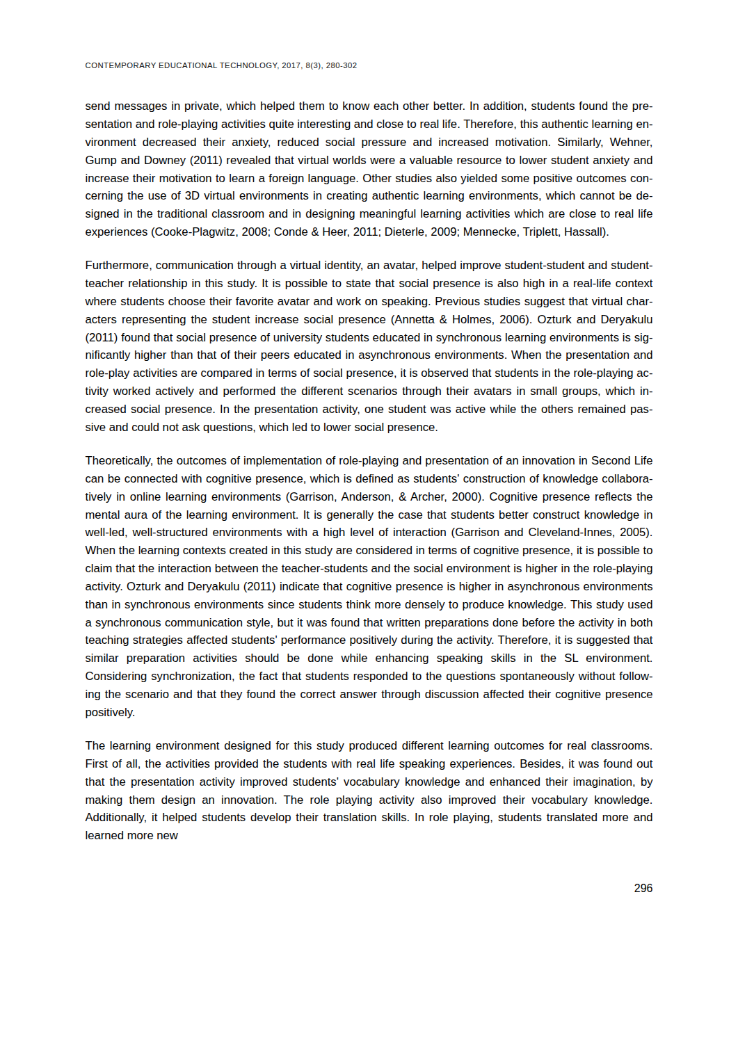Contemporary Educational Technology, 2017, 8(3), 280-302
send messages in private, which helped them to know each other better. In addition, students found the presentation and role-playing activities quite interesting and close to real life. Therefore, this authentic learning environment decreased their anxiety, reduced social pressure and increased motivation. Similarly, Wehner, Gump and Downey (2011) revealed that virtual worlds were a valuable resource to lower student anxiety and increase their motivation to learn a foreign language. Other studies also yielded some positive outcomes concerning the use of 3D virtual environments in creating authentic learning environments, which cannot be designed in the traditional classroom and in designing meaningful learning activities which are close to real life experiences (Cooke-Plagwitz, 2008; Conde & Heer, 2011; Dieterle, 2009; Mennecke, Triplett, Hassall).
Furthermore, communication through a virtual identity, an avatar, helped improve student-student and student-teacher relationship in this study. It is possible to state that social presence is also high in a real-life context where students choose their favorite avatar and work on speaking. Previous studies suggest that virtual characters representing the student increase social presence (Annetta & Holmes, 2006). Ozturk and Deryakulu (2011) found that social presence of university students educated in synchronous learning environments is significantly higher than that of their peers educated in asynchronous environments. When the presentation and role-play activities are compared in terms of social presence, it is observed that students in the role-playing activity worked actively and performed the different scenarios through their avatars in small groups, which increased social presence. In the presentation activity, one student was active while the others remained passive and could not ask questions, which led to lower social presence.
Theoretically, the outcomes of implementation of role-playing and presentation of an innovation in Second Life can be connected with cognitive presence, which is defined as students' construction of knowledge collaboratively in online learning environments (Garrison, Anderson, & Archer, 2000). Cognitive presence reflects the mental aura of the learning environment. It is generally the case that students better construct knowledge in well-led, well-structured environments with a high level of interaction (Garrison and Cleveland-Innes, 2005). When the learning contexts created in this study are considered in terms of cognitive presence, it is possible to claim that the interaction between the teacher-students and the social environment is higher in the role-playing activity. Ozturk and Deryakulu (2011) indicate that cognitive presence is higher in asynchronous environments than in synchronous environments since students think more densely to produce knowledge. This study used a synchronous communication style, but it was found that written preparations done before the activity in both teaching strategies affected students' performance positively during the activity. Therefore, it is suggested that similar preparation activities should be done while enhancing speaking skills in the SL environment. Considering synchronization, the fact that students responded to the questions spontaneously without following the scenario and that they found the correct answer through discussion affected their cognitive presence positively.
The learning environment designed for this study produced different learning outcomes for real classrooms. First of all, the activities provided the students with real life speaking experiences. Besides, it was found out that the presentation activity improved students' vocabulary knowledge and enhanced their imagination, by making them design an innovation. The role playing activity also improved their vocabulary knowledge. Additionally, it helped students develop their translation skills. In role playing, students translated more and learned more new
296